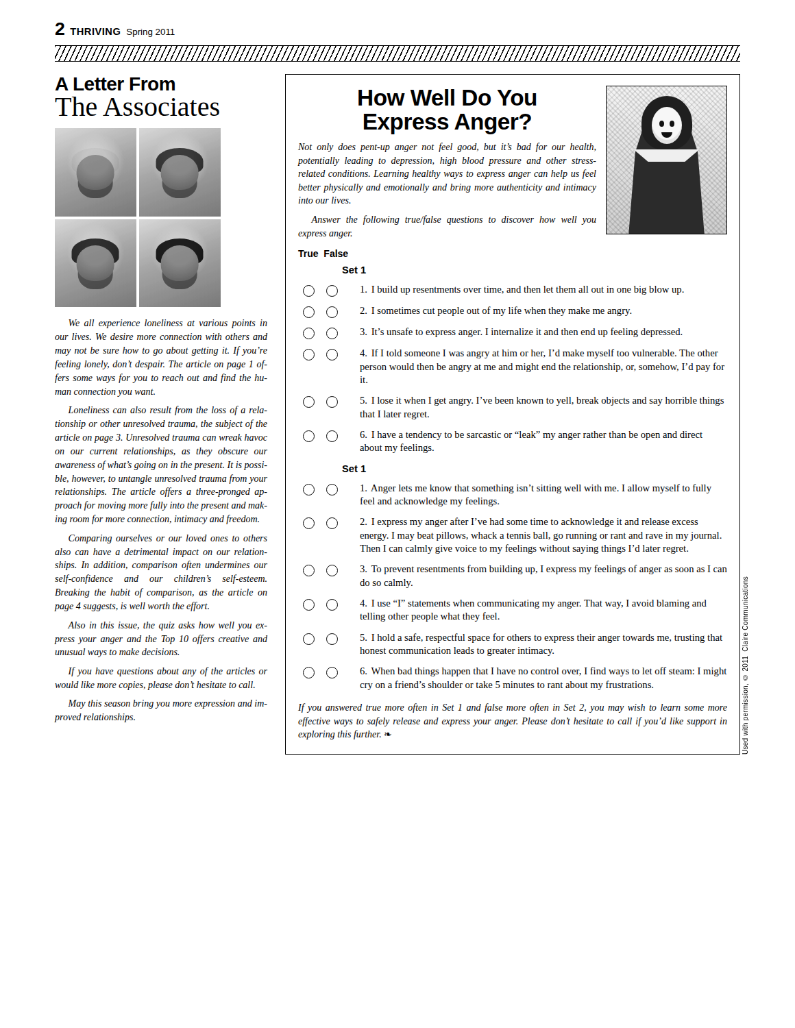2 THRIVING Spring 2011
A Letter From The Associates
We all experience loneliness at various points in our lives. We desire more connection with others and may not be sure how to go about getting it. If you’re feeling lonely, don’t despair. The article on page 1 offers some ways for you to reach out and find the human connection you want.
Loneliness can also result from the loss of a relationship or other unresolved trauma, the subject of the article on page 3. Unresolved trauma can wreak havoc on our current relationships, as they obscure our awareness of what’s going on in the present. It is possible, however, to untangle unresolved trauma from your relationships. The article offers a three-pronged approach for moving more fully into the present and making room for more connection, intimacy and freedom.
Comparing ourselves or our loved ones to others also can have a detrimental impact on our relationships. In addition, comparison often undermines our self-confidence and our children’s self-esteem. Breaking the habit of comparison, as the article on page 4 suggests, is well worth the effort.
Also in this issue, the quiz asks how well you express your anger and the Top 10 offers creative and unusual ways to make decisions.
If you have questions about any of the articles or would like more copies, please don’t hesitate to call.
May this season bring you more expression and improved relationships.
How Well Do You
Express Anger?
Not only does pent-up anger not feel good, but it’s bad for our health, potentially leading to depression, high blood pressure and other stress-related conditions. Learning healthy ways to express anger can help us feel better physically and emotionally and bring more authenticity and intimacy into our lives.
Answer the following true/false questions to discover how well you express anger.
True False
Set 1
1. I build up resentments over time, and then let them all out in one big blow up.
2. I sometimes cut people out of my life when they make me angry.
3. It’s unsafe to express anger. I internalize it and then end up feeling depressed.
4. If I told someone I was angry at him or her, I’d make myself too vulnerable. The other person would then be angry at me and might end the relationship, or, somehow, I’d pay for it.
5. I lose it when I get angry. I’ve been known to yell, break objects and say horrible things that I later regret.
6. I have a tendency to be sarcastic or “leak” my anger rather than be open and direct about my feelings.
Set 1
1. Anger lets me know that something isn’t sitting well with me. I allow myself to fully feel and acknowledge my feelings.
2. I express my anger after I’ve had some time to acknowledge it and release excess energy. I may beat pillows, whack a tennis ball, go running or rant and rave in my journal. Then I can calmly give voice to my feelings without saying things I’d later regret.
3. To prevent resentments from building up, I express my feelings of anger as soon as I can do so calmly.
4. I use “I” statements when communicating my anger. That way, I avoid blaming and telling other people what they feel.
5. I hold a safe, respectful space for others to express their anger towards me, trusting that honest communication leads to greater intimacy.
6. When bad things happen that I have no control over, I find ways to let off steam: I might cry on a friend’s shoulder or take 5 minutes to rant about my frustrations.
If you answered true more often in Set 1 and false more often in Set 2, you may wish to learn some more effective ways to safely release and express your anger. Please don’t hesitate to call if you’d like support in exploring this further. ❧
Used with permission, © 2011 Claire Communications